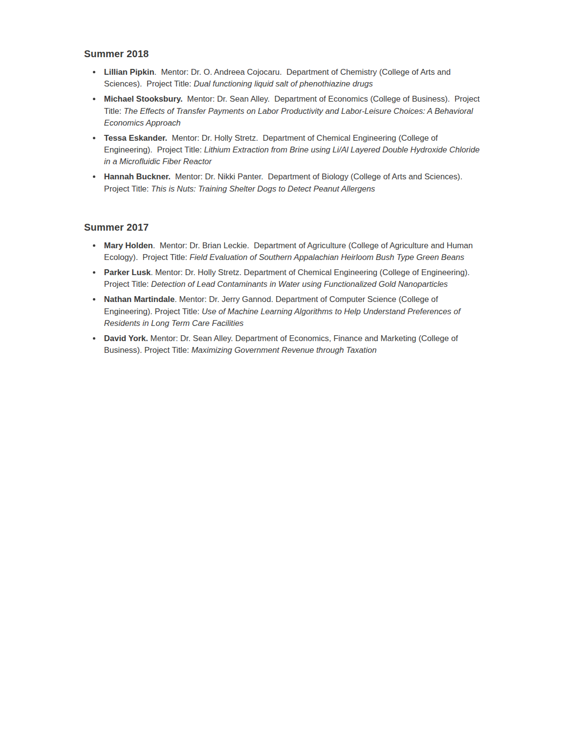Summer 2018
Lillian Pipkin. Mentor: Dr. O. Andreea Cojocaru. Department of Chemistry (College of Arts and Sciences). Project Title: Dual functioning liquid salt of phenothiazine drugs
Michael Stooksbury. Mentor: Dr. Sean Alley. Department of Economics (College of Business). Project Title: The Effects of Transfer Payments on Labor Productivity and Labor-Leisure Choices: A Behavioral Economics Approach
Tessa Eskander. Mentor: Dr. Holly Stretz. Department of Chemical Engineering (College of Engineering). Project Title: Lithium Extraction from Brine using Li/Al Layered Double Hydroxide Chloride in a Microfluidic Fiber Reactor
Hannah Buckner. Mentor: Dr. Nikki Panter. Department of Biology (College of Arts and Sciences). Project Title: This is Nuts: Training Shelter Dogs to Detect Peanut Allergens
Summer 2017
Mary Holden. Mentor: Dr. Brian Leckie. Department of Agriculture (College of Agriculture and Human Ecology). Project Title: Field Evaluation of Southern Appalachian Heirloom Bush Type Green Beans
Parker Lusk. Mentor: Dr. Holly Stretz. Department of Chemical Engineering (College of Engineering). Project Title: Detection of Lead Contaminants in Water using Functionalized Gold Nanoparticles
Nathan Martindale. Mentor: Dr. Jerry Gannod. Department of Computer Science (College of Engineering). Project Title: Use of Machine Learning Algorithms to Help Understand Preferences of Residents in Long Term Care Facilities
David York. Mentor: Dr. Sean Alley. Department of Economics, Finance and Marketing (College of Business). Project Title: Maximizing Government Revenue through Taxation